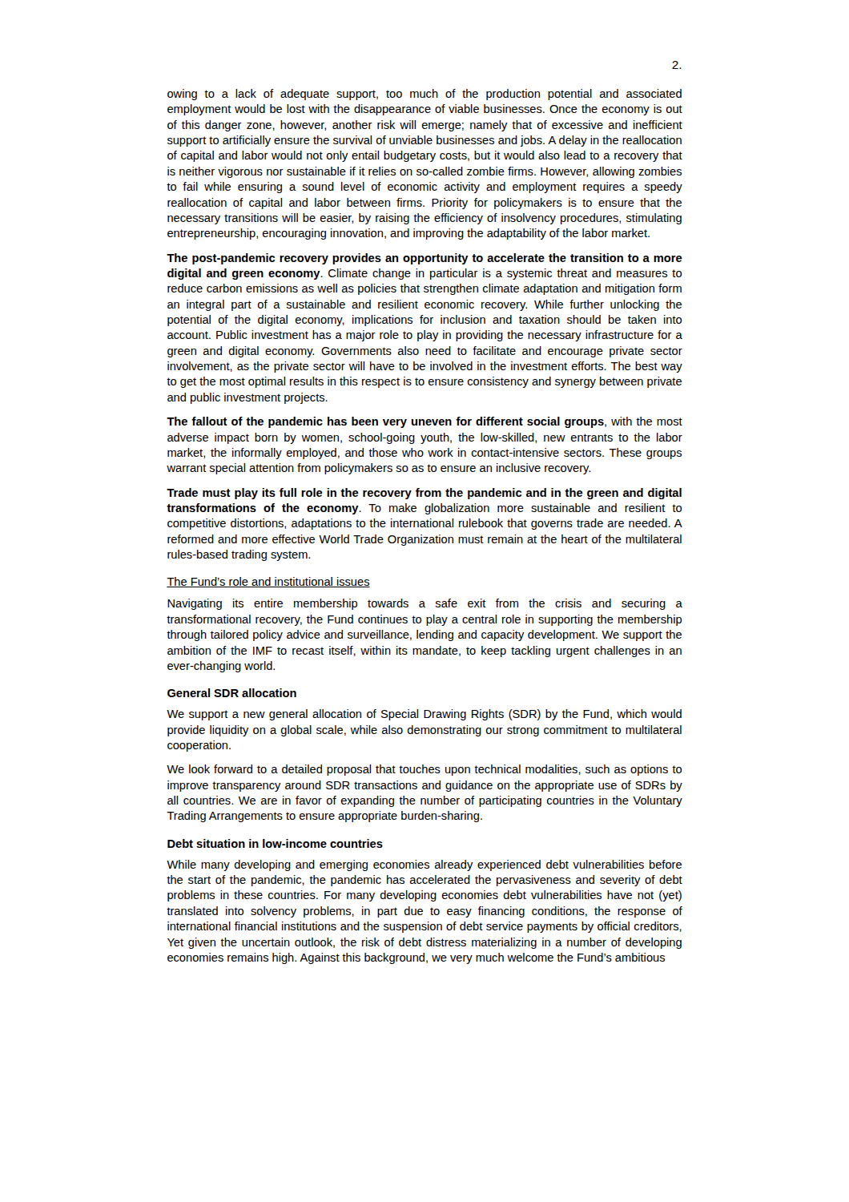2.
owing to a lack of adequate support, too much of the production potential and associated employment would be lost with the disappearance of viable businesses. Once the economy is out of this danger zone, however, another risk will emerge; namely that of excessive and inefficient support to artificially ensure the survival of unviable businesses and jobs. A delay in the reallocation of capital and labor would not only entail budgetary costs, but it would also lead to a recovery that is neither vigorous nor sustainable if it relies on so-called zombie firms. However, allowing zombies to fail while ensuring a sound level of economic activity and employment requires a speedy reallocation of capital and labor between firms. Priority for policymakers is to ensure that the necessary transitions will be easier, by raising the efficiency of insolvency procedures, stimulating entrepreneurship, encouraging innovation, and improving the adaptability of the labor market.
The post-pandemic recovery provides an opportunity to accelerate the transition to a more digital and green economy. Climate change in particular is a systemic threat and measures to reduce carbon emissions as well as policies that strengthen climate adaptation and mitigation form an integral part of a sustainable and resilient economic recovery. While further unlocking the potential of the digital economy, implications for inclusion and taxation should be taken into account. Public investment has a major role to play in providing the necessary infrastructure for a green and digital economy. Governments also need to facilitate and encourage private sector involvement, as the private sector will have to be involved in the investment efforts. The best way to get the most optimal results in this respect is to ensure consistency and synergy between private and public investment projects.
The fallout of the pandemic has been very uneven for different social groups, with the most adverse impact born by women, school-going youth, the low-skilled, new entrants to the labor market, the informally employed, and those who work in contact-intensive sectors. These groups warrant special attention from policymakers so as to ensure an inclusive recovery.
Trade must play its full role in the recovery from the pandemic and in the green and digital transformations of the economy. To make globalization more sustainable and resilient to competitive distortions, adaptations to the international rulebook that governs trade are needed. A reformed and more effective World Trade Organization must remain at the heart of the multilateral rules-based trading system.
The Fund’s role and institutional issues
Navigating its entire membership towards a safe exit from the crisis and securing a transformational recovery, the Fund continues to play a central role in supporting the membership through tailored policy advice and surveillance, lending and capacity development. We support the ambition of the IMF to recast itself, within its mandate, to keep tackling urgent challenges in an ever-changing world.
General SDR allocation
We support a new general allocation of Special Drawing Rights (SDR) by the Fund, which would provide liquidity on a global scale, while also demonstrating our strong commitment to multilateral cooperation.
We look forward to a detailed proposal that touches upon technical modalities, such as options to improve transparency around SDR transactions and guidance on the appropriate use of SDRs by all countries. We are in favor of expanding the number of participating countries in the Voluntary Trading Arrangements to ensure appropriate burden-sharing.
Debt situation in low-income countries
While many developing and emerging economies already experienced debt vulnerabilities before the start of the pandemic, the pandemic has accelerated the pervasiveness and severity of debt problems in these countries. For many developing economies debt vulnerabilities have not (yet) translated into solvency problems, in part due to easy financing conditions, the response of international financial institutions and the suspension of debt service payments by official creditors, Yet given the uncertain outlook, the risk of debt distress materializing in a number of developing economies remains high. Against this background, we very much welcome the Fund’s ambitious